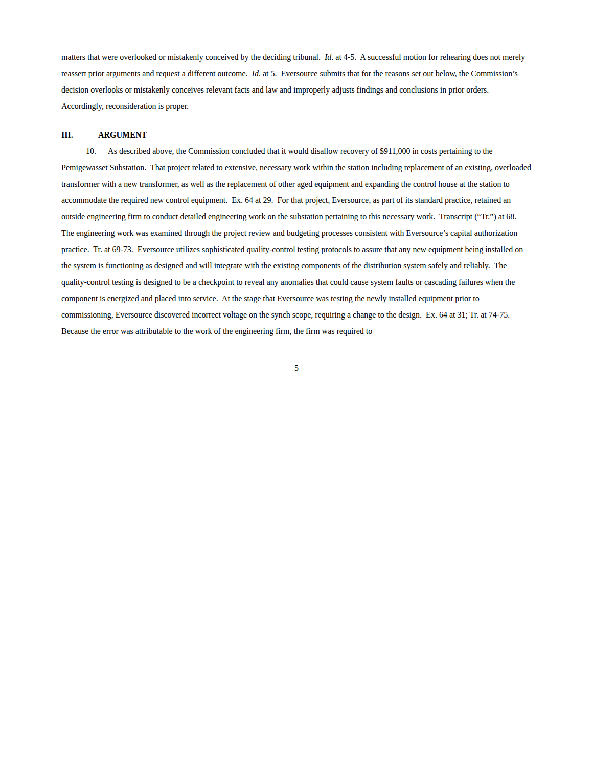matters that were overlooked or mistakenly conceived by the deciding tribunal. Id. at 4-5. A successful motion for rehearing does not merely reassert prior arguments and request a different outcome. Id. at 5. Eversource submits that for the reasons set out below, the Commission’s decision overlooks or mistakenly conceives relevant facts and law and improperly adjusts findings and conclusions in prior orders. Accordingly, reconsideration is proper.
III. ARGUMENT
10. As described above, the Commission concluded that it would disallow recovery of $911,000 in costs pertaining to the Pemigewasset Substation. That project related to extensive, necessary work within the station including replacement of an existing, overloaded transformer with a new transformer, as well as the replacement of other aged equipment and expanding the control house at the station to accommodate the required new control equipment. Ex. 64 at 29. For that project, Eversource, as part of its standard practice, retained an outside engineering firm to conduct detailed engineering work on the substation pertaining to this necessary work. Transcript (“Tr.”) at 68. The engineering work was examined through the project review and budgeting processes consistent with Eversource’s capital authorization practice. Tr. at 69-73. Eversource utilizes sophisticated quality-control testing protocols to assure that any new equipment being installed on the system is functioning as designed and will integrate with the existing components of the distribution system safely and reliably. The quality-control testing is designed to be a checkpoint to reveal any anomalies that could cause system faults or cascading failures when the component is energized and placed into service. At the stage that Eversource was testing the newly installed equipment prior to commissioning, Eversource discovered incorrect voltage on the synch scope, requiring a change to the design. Ex. 64 at 31; Tr. at 74-75. Because the error was attributable to the work of the engineering firm, the firm was required to
5